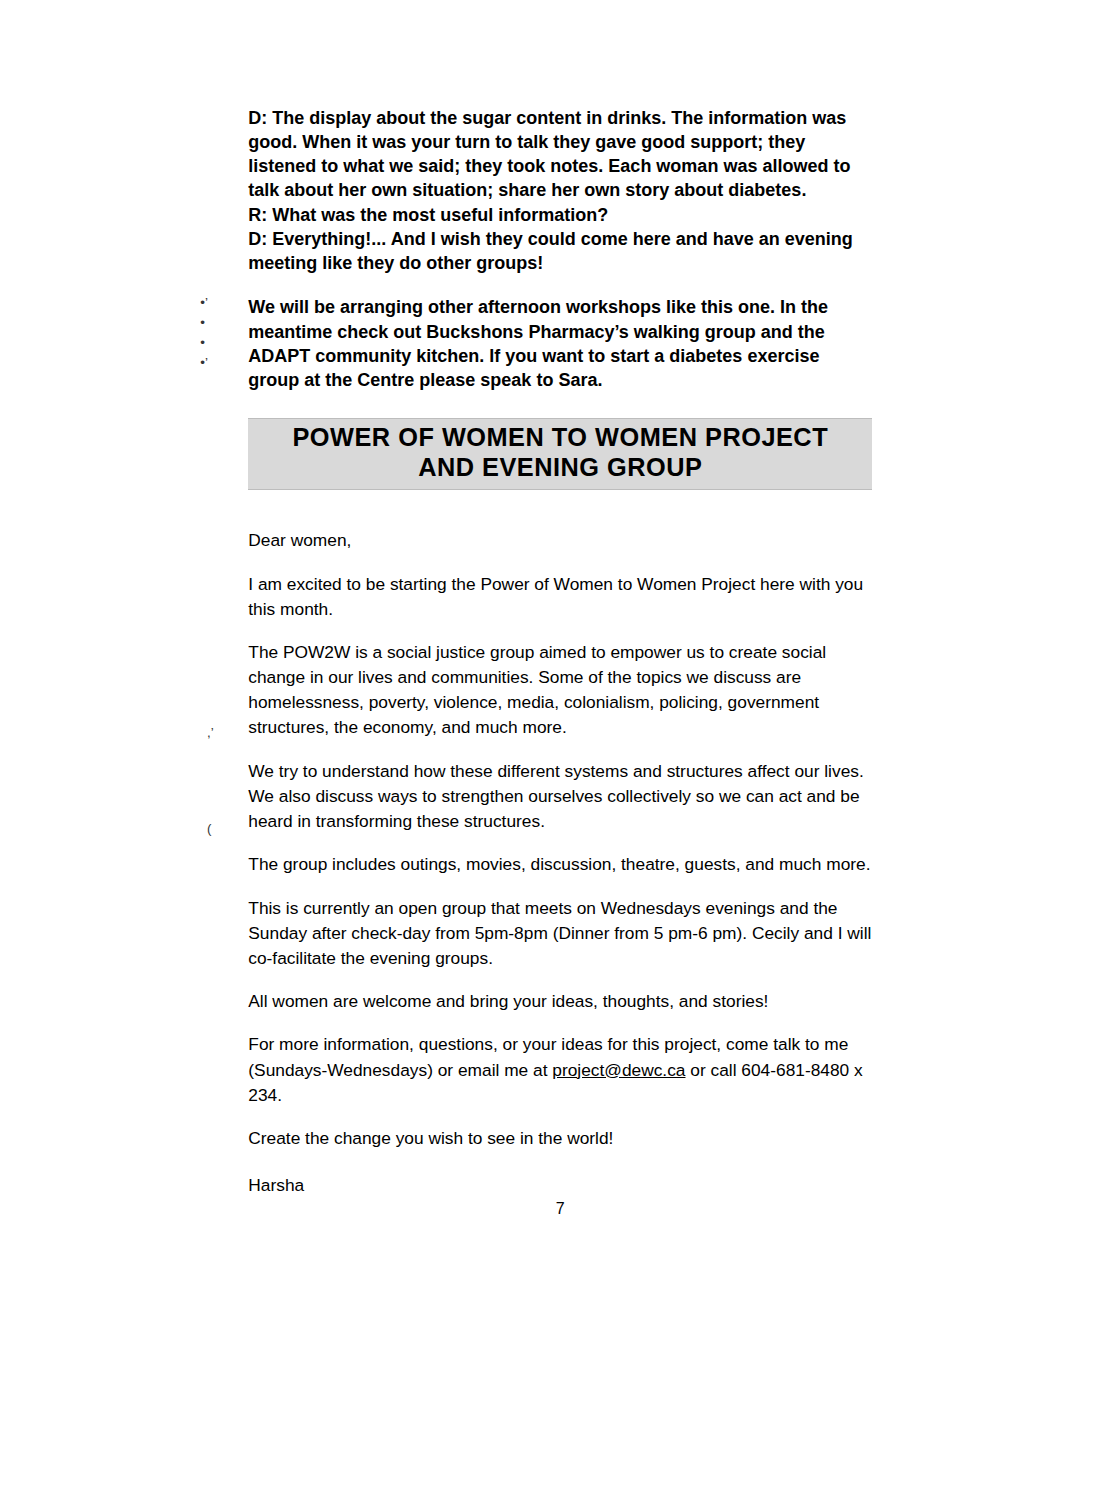•’ • • •’
,’
(
D: The display about the sugar content in drinks. The information was good. When it was your turn to talk they gave good support; they listened to what we said; they took notes. Each woman was allowed to talk about her own situation; share her own story about diabetes.
R: What was the most useful information?
D: Everything!... And I wish they could come here and have an evening meeting like they do other groups!
We will be arranging other afternoon workshops like this one. In the meantime check out Buckshons Pharmacy’s walking group and the ADAPT community kitchen. If you want to start a diabetes exercise group at the Centre please speak to Sara.
POWER OF WOMEN TO WOMEN PROJECT
AND EVENING GROUP
Dear women,
I am excited to be starting the Power of Women to Women Project here with you this month.
The POW2W is a social justice group aimed to empower us to create social change in our lives and communities. Some of the topics we discuss are homelessness, poverty, violence, media, colonialism, policing, government structures, the economy, and much more.
We try to understand how these different systems and structures affect our lives. We also discuss ways to strengthen ourselves collectively so we can act and be heard in transforming these structures.
The group includes outings, movies, discussion, theatre, guests, and much more.
This is currently an open group that meets on Wednesdays evenings and the Sunday after check-day from 5pm-8pm (Dinner from 5 pm-6 pm). Cecily and I will co-facilitate the evening groups.
All women are welcome and bring your ideas, thoughts, and stories!
For more information, questions, or your ideas for this project, come talk to me (Sundays-Wednesdays) or email me at project@dewc.ca or call 604-681-8480 x 234.
Create the change you wish to see in the world!
Harsha
7